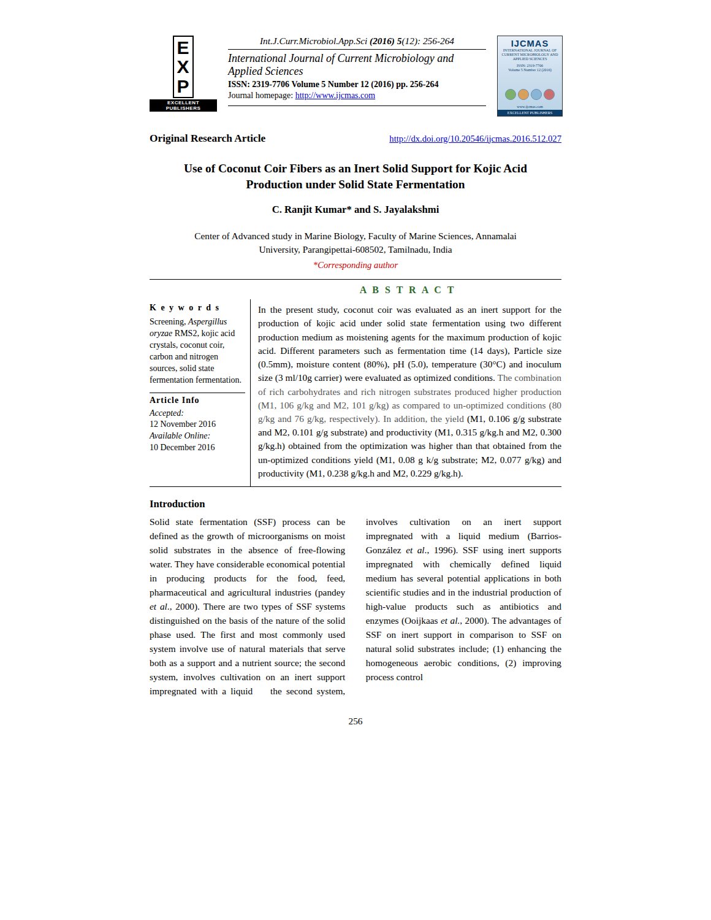E
X
P
EXCELLENT
PUBLISHERS
Int.J.Curr.Microbiol.App.Sci (2016) 5(12): 256-264
International Journal of Current Microbiology and Applied Sciences
ISSN: 2319-7706 Volume 5 Number 12 (2016) pp. 256-264
Journal homepage: http://www.ijcmas.com
IJCMAS
INTERNATIONAL JOURNAL OF
CURRENT MICROBIOLOGY AND
APPLIED SCIENCES
ISSN: 2319-7706
Volume 5 Number 12 (2016)
www.ijcmas.com
EXCELLENT PUBLISHERS
Original Research Article
http://dx.doi.org/10.20546/ijcmas.2016.512.027
Use of Coconut Coir Fibers as an Inert Solid Support for Kojic Acid Production under Solid State Fermentation
C. Ranjit Kumar* and S. Jayalakshmi
Center of Advanced study in Marine Biology, Faculty of Marine Sciences, Annamalai
University, Parangipettai-608502, Tamilnadu, India
*Corresponding author
A B S T R A C T
K e y w o r d s
Screening, Aspergillus oryzae RMS2, kojic acid crystals, coconut coir, carbon and nitrogen sources, solid state fermentation fermentation.
Article Info
Accepted:
12 November 2016
Available Online:
10 December 2016
In the present study, coconut coir was evaluated as an inert support for the production of kojic acid under solid state fermentation using two different production medium as moistening agents for the maximum production of kojic acid. Different parameters such as fermentation time (14 days), Particle size (0.5mm), moisture content (80%), pH (5.0), temperature (30°C) and inoculum size (3 ml/10g carrier) were evaluated as optimized conditions. The combination of rich carbohydrates and rich nitrogen substrates produced higher production (M1, 106 g/kg and M2, 101 g/kg) as compared to un-optimized conditions (80 g/kg and 76 g/kg, respectively). In addition, the yield (M1, 0.106 g/g substrate and M2, 0.101 g/g substrate) and productivity (M1, 0.315 g/kg.h and M2, 0.300 g/kg.h) obtained from the optimization was higher than that obtained from the un-optimized conditions yield (M1, 0.08 g k/g substrate; M2, 0.077 g/kg) and productivity (M1, 0.238 g/kg.h and M2, 0.229 g/kg.h).
Introduction
Solid state fermentation (SSF) process can be defined as the growth of microorganisms on moist solid substrates in the absence of free-flowing water. They have considerable economical potential in producing products for the food, feed, pharmaceutical and agricultural industries (pandey et al., 2000). There are two types of SSF systems distinguished on the basis of the nature of the solid phase used. The first and most commonly used system involve use of natural materials that serve both as a support and a nutrient source; the second system, involves cultivation on an inert support impregnated with a liquid the second system, involves cultivation on an inert support impregnated with a liquid medium (Barrios-González et al., 1996). SSF using inert supports impregnated with chemically defined liquid medium has several potential applications in both scientific studies and in the industrial production of high-value products such as antibiotics and enzymes (Ooijkaas et al., 2000). The advantages of SSF on inert support in comparison to SSF on natural solid substrates include; (1) enhancing the homogeneous aerobic conditions, (2) improving process control
256